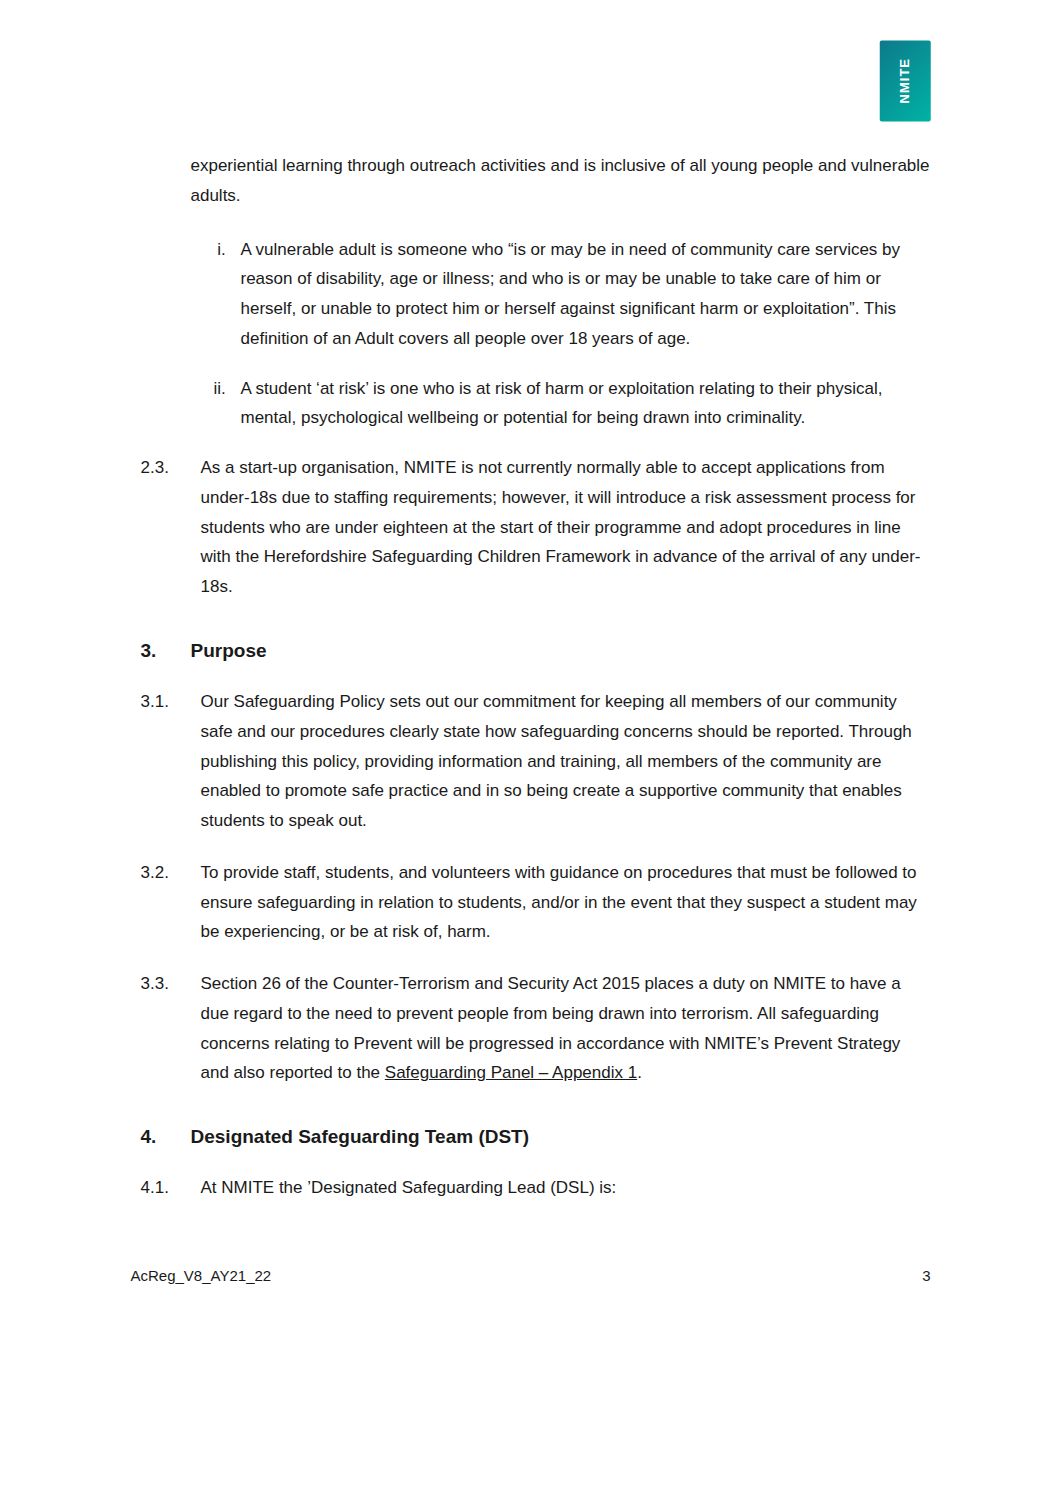NMITE
experiential learning through outreach activities and is inclusive of all young people and vulnerable adults.
A vulnerable adult is someone who “is or may be in need of community care services by reason of disability, age or illness; and who is or may be unable to take care of him or herself, or unable to protect him or herself against significant harm or exploitation”. This definition of an Adult covers all people over 18 years of age.
A student ‘at risk’ is one who is at risk of harm or exploitation relating to their physical, mental, psychological wellbeing or potential for being drawn into criminality.
2.3.
As a start-up organisation, NMITE is not currently normally able to accept applications from under-18s due to staffing requirements; however, it will introduce a risk assessment process for students who are under eighteen at the start of their programme and adopt procedures in line with the Herefordshire Safeguarding Children Framework in advance of the arrival of any under-18s.
3. Purpose
3.1.
Our Safeguarding Policy sets out our commitment for keeping all members of our community safe and our procedures clearly state how safeguarding concerns should be reported. Through publishing this policy, providing information and training, all members of the community are enabled to promote safe practice and in so being create a supportive community that enables students to speak out.
3.2.
To provide staff, students, and volunteers with guidance on procedures that must be followed to ensure safeguarding in relation to students, and/or in the event that they suspect a student may be experiencing, or be at risk of, harm.
3.3.
Section 26 of the Counter-Terrorism and Security Act 2015 places a duty on NMITE to have a due regard to the need to prevent people from being drawn into terrorism. All safeguarding concerns relating to Prevent will be progressed in accordance with NMITE’s Prevent Strategy and also reported to the Safeguarding Panel – Appendix 1.
4. Designated Safeguarding Team (DST)
4.1.
At NMITE the ’Designated Safeguarding Lead (DSL) is:
AcReg_V8_AY21_22
3